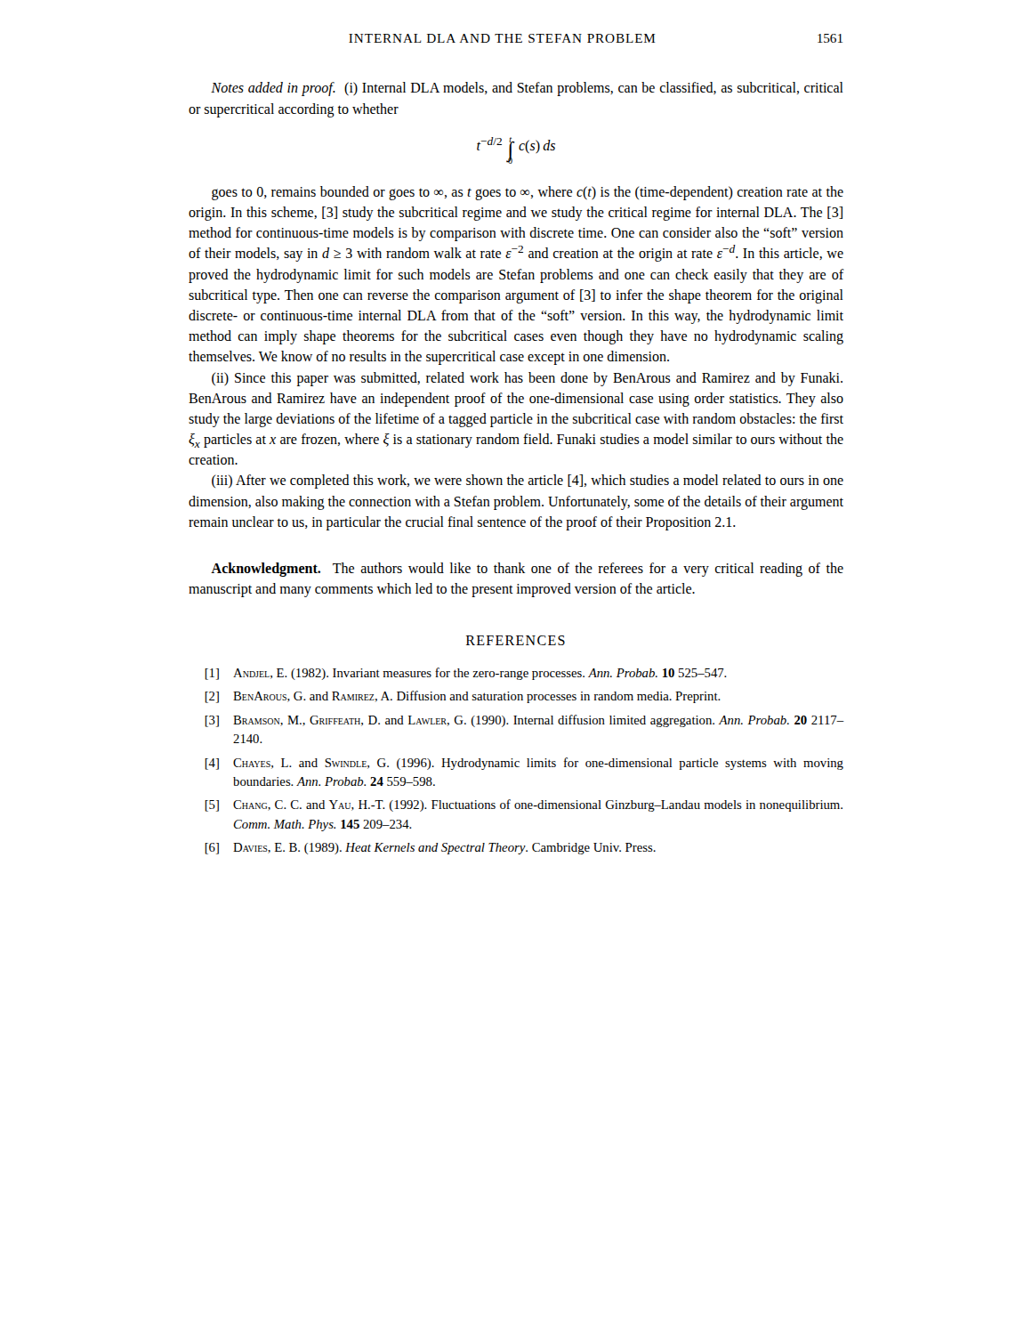INTERNAL DLA AND THE STEFAN PROBLEM 1561
Notes added in proof. (i) Internal DLA models, and Stefan problems, can be classified, as subcritical, critical or supercritical according to whether
t−d/2 ∫0 t c(s) ds
goes to 0, remains bounded or goes to ∞, as t goes to ∞, where c(t) is the (time-dependent) creation rate at the origin. In this scheme, [3] study the subcritical regime and we study the critical regime for internal DLA. The [3] method for continuous-time models is by comparison with discrete time. One can consider also the “soft” version of their models, say in d ≥ 3 with random walk at rate ε−2 and creation at the origin at rate ε−d. In this article, we proved the hydrodynamic limit for such models are Stefan problems and one can check easily that they are of subcritical type. Then one can reverse the comparison argument of [3] to infer the shape theorem for the original discrete- or continuous-time internal DLA from that of the “soft” version. In this way, the hydrodynamic limit method can imply shape theorems for the subcritical cases even though they have no hydrodynamic scaling themselves. We know of no results in the supercritical case except in one dimension.
(ii) Since this paper was submitted, related work has been done by BenArous and Ramirez and by Funaki. BenArous and Ramirez have an independent proof of the one-dimensional case using order statistics. They also study the large deviations of the lifetime of a tagged particle in the subcritical case with random obstacles: the first ξx particles at x are frozen, where ξ is a stationary random field. Funaki studies a model similar to ours without the creation.
(iii) After we completed this work, we were shown the article [4], which studies a model related to ours in one dimension, also making the connection with a Stefan problem. Unfortunately, some of the details of their argument remain unclear to us, in particular the crucial final sentence of the proof of their Proposition 2.1.
Acknowledgment.
The authors would like to thank one of the referees for a very critical reading of the manuscript and many comments which led to the present improved version of the article.
REFERENCES
[1] Andjel, E. (1982). Invariant measures for the zero-range processes. Ann. Probab. 10 525–547.
[2] BenArous, G. and Ramirez, A. Diffusion and saturation processes in random media. Preprint.
[3] Bramson, M., Griffeath, D. and Lawler, G. (1990). Internal diffusion limited aggregation. Ann. Probab. 20 2117–2140.
[4] Chayes, L. and Swindle, G. (1996). Hydrodynamic limits for one-dimensional particle systems with moving boundaries. Ann. Probab. 24 559–598.
[5] Chang, C. C. and Yau, H.-T. (1992). Fluctuations of one-dimensional Ginzburg–Landau models in nonequilibrium. Comm. Math. Phys. 145 209–234.
[6] Davies, E. B. (1989). Heat Kernels and Spectral Theory. Cambridge Univ. Press.